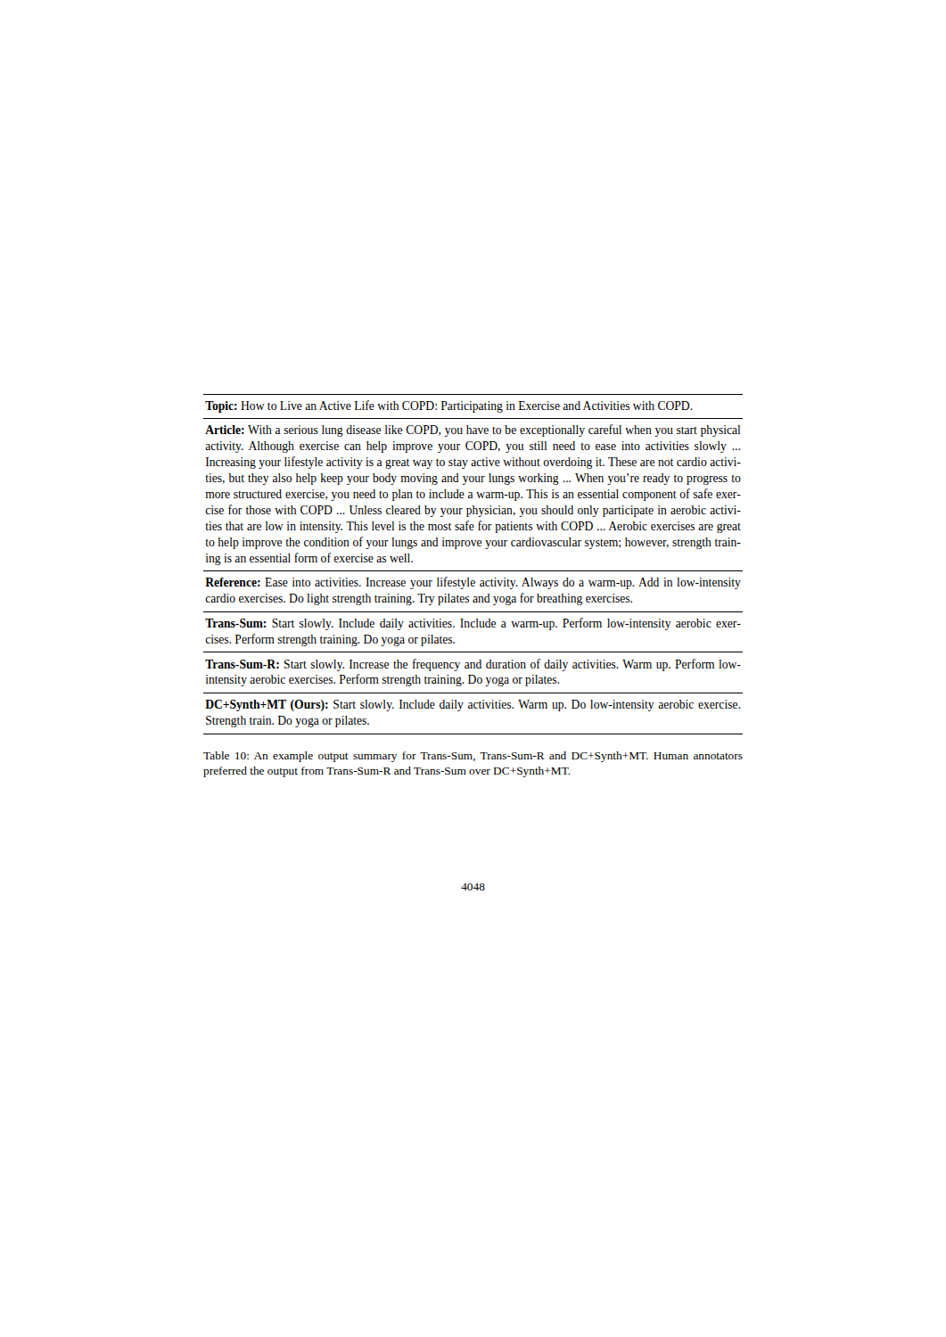| Topic: How to Live an Active Life with COPD: Participating in Exercise and Activities with COPD. |
| Article: With a serious lung disease like COPD, you have to be exceptionally careful when you start physical activity. Although exercise can help improve your COPD, you still need to ease into activities slowly ... Increasing your lifestyle activity is a great way to stay active without overdoing it. These are not cardio activities, but they also help keep your body moving and your lungs working ... When you’re ready to progress to more structured exercise, you need to plan to include a warm-up. This is an essential component of safe exercise for those with COPD ... Unless cleared by your physician, you should only participate in aerobic activities that are low in intensity. This level is the most safe for patients with COPD ... Aerobic exercises are great to help improve the condition of your lungs and improve your cardiovascular system; however, strength training is an essential form of exercise as well. |
| Reference: Ease into activities. Increase your lifestyle activity. Always do a warm-up. Add in low-intensity cardio exercises. Do light strength training. Try pilates and yoga for breathing exercises. |
| Trans-Sum: Start slowly. Include daily activities. Include a warm-up. Perform low-intensity aerobic exercises. Perform strength training. Do yoga or pilates. |
| Trans-Sum-R: Start slowly. Increase the frequency and duration of daily activities. Warm up. Perform low-intensity aerobic exercises. Perform strength training. Do yoga or pilates. |
| DC+Synth+MT (Ours): Start slowly. Include daily activities. Warm up. Do low-intensity aerobic exercise. Strength train. Do yoga or pilates. |
Table 10: An example output summary for Trans-Sum, Trans-Sum-R and DC+Synth+MT. Human annotators preferred the output from Trans-Sum-R and Trans-Sum over DC+Synth+MT.
4048